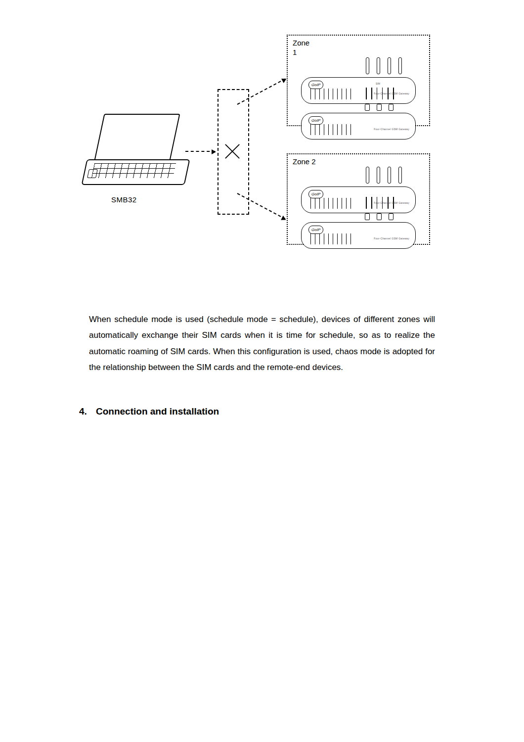SMB32
Zone
1
GoIP
SIM
Four-Channel GSM Gateway
GoIP
Four-Channel GSM Gateway
Zone 2
GoIP
Four-Channel GSM Gateway
GoIP
Four-Channel GSM Gateway
When schedule mode is used (schedule mode = schedule), devices of different zones will automatically exchange their SIM cards when it is time for schedule, so as to realize the automatic roaming of SIM cards. When this configuration is used, chaos mode is adopted for the relationship between the SIM cards and the remote-end devices.
4. Connection and installation